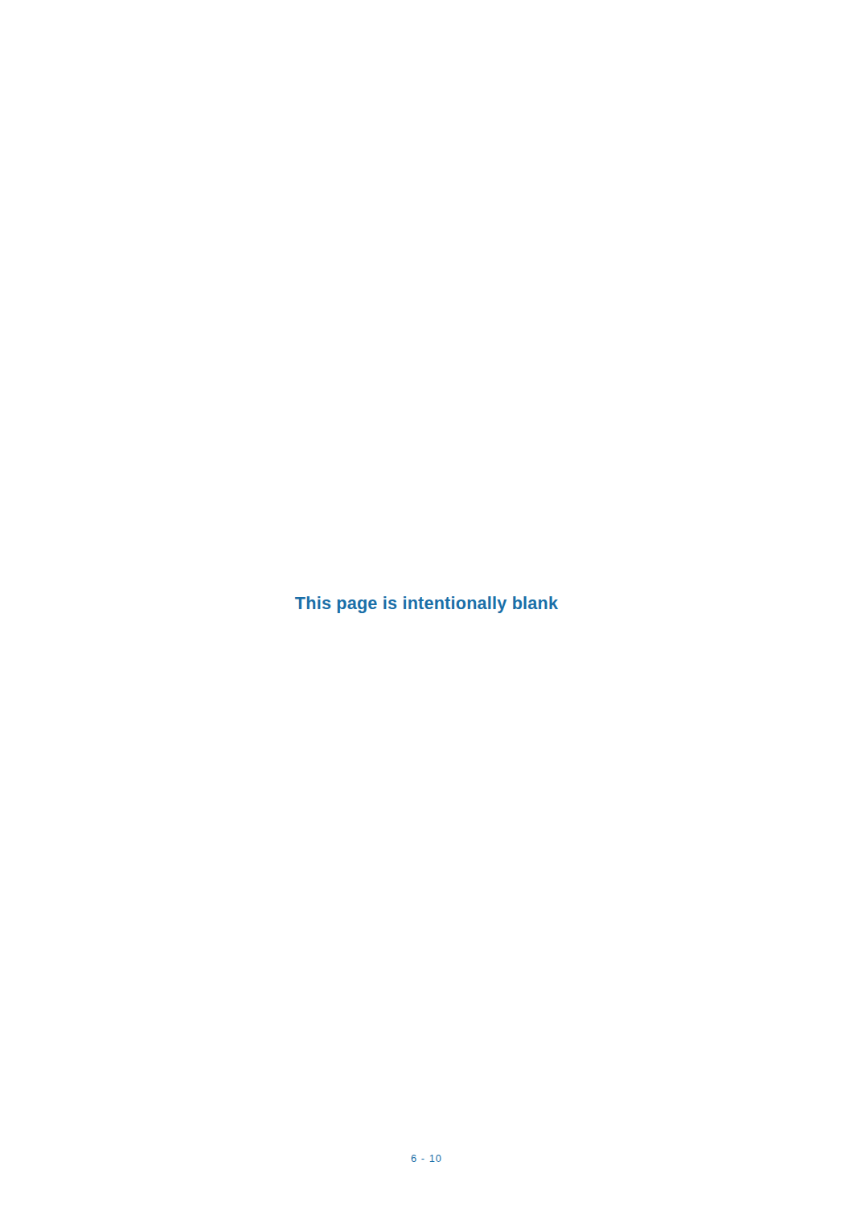This page is intentionally blank
6 - 10